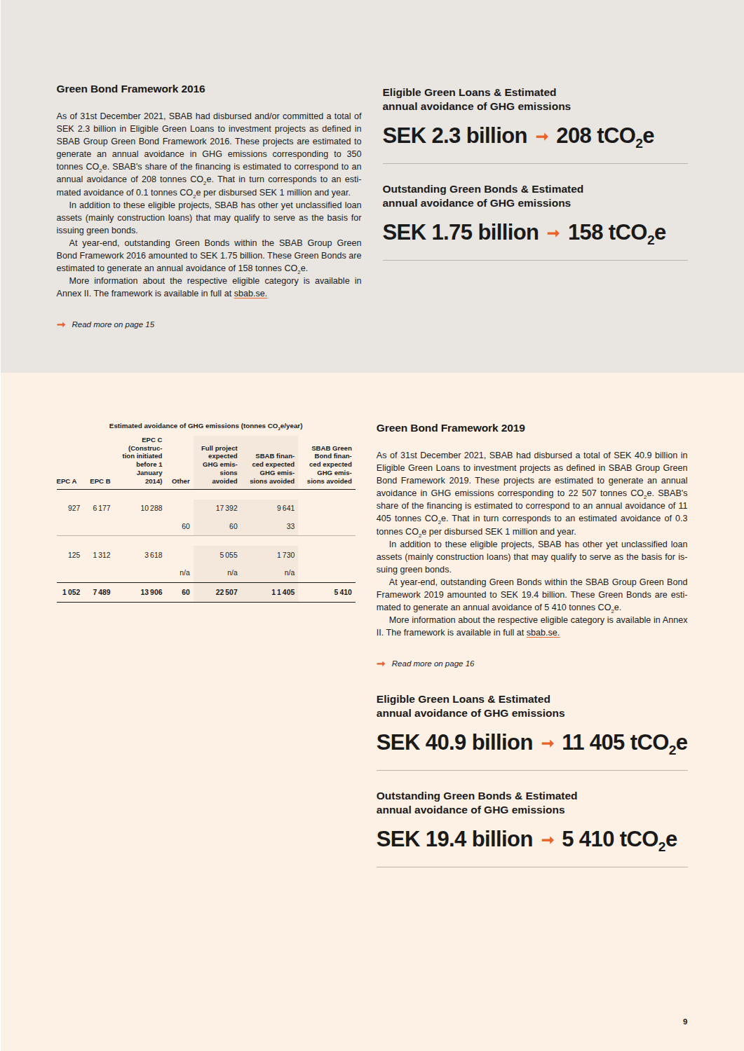Green Bond Framework 2016
As of 31st December 2021, SBAB had disbursed and/or committed a total of SEK 2.3 billion in Eligible Green Loans to investment projects as defined in SBAB Group Green Bond Framework 2016. These projects are estimated to generate an annual avoidance in GHG emissions corresponding to 350 tonnes CO2e. SBAB's share of the financing is estimated to correspond to an annual avoidance of 208 tonnes CO2e. That in turn corresponds to an estimated avoidance of 0.1 tonnes CO2e per disbursed SEK 1 million and year.
In addition to these eligible projects, SBAB has other yet unclassified loan assets (mainly construction loans) that may qualify to serve as the basis for issuing green bonds.
At year-end, outstanding Green Bonds within the SBAB Group Green Bond Framework 2016 amounted to SEK 1.75 billion. These Green Bonds are estimated to generate an annual avoidance of 158 tonnes CO2e.
More information about the respective eligible category is available in Annex II. The framework is available in full at sbab.se.
➞Read more on page 15
Eligible Green Loans & Estimated
annual avoidance of GHG emissions
SEK 2.3 billion ➞ 208 tCO2e
Outstanding Green Bonds & Estimated
annual avoidance of GHG emissions
SEK 1.75 billion ➞ 158 tCO2e
Estimated avoidance of GHG emissions (tonnes CO 2 e/year)
| EPC A | EPC B | EPC C (Construc- tion initiated before 1 January 2014) | Other | Full project expected GHG emis- sions avoided | SBAB finan- ced expected GHG emis- sions avoided | SBAB Green Bond finan- ced expected GHG emis- sions avoided |
| --- | --- | --- | --- | --- | --- | --- |
| 927 | 6 177 | 10 288 | | 17 392 | 9 641 | |
| | | | 60 | 60 | 33 | |
| 125 | 1 312 | 3 618 | | 5 055 | 1 730 | |
| | | | n/a | n/a | n/a | |
| 1 052 | 7 489 | 13 906 | 60 | 22 507 | 1 1 405 | 5 410 |
Green Bond Framework 2019
As of 31st December 2021, SBAB had disbursed a total of SEK 40.9 billion in Eligible Green Loans to investment projects as defined in SBAB Group Green Bond Framework 2019. These projects are estimated to generate an annual avoidance in GHG emissions corresponding to 22 507 tonnes CO2e. SBAB's share of the financing is estimated to correspond to an annual avoidance of 11 405 tonnes CO2e. That in turn corresponds to an estimated avoidance of 0.3 tonnes CO2e per disbursed SEK 1 million and year.
In addition to these eligible projects, SBAB has other yet unclassified loan assets (mainly construction loans) that may qualify to serve as the basis for issuing green bonds.
At year-end, outstanding Green Bonds within the SBAB Group Green Bond Framework 2019 amounted to SEK 19.4 billion. These Green Bonds are estimated to generate an annual avoidance of 5 410 tonnes CO2e.
More information about the respective eligible category is available in Annex II. The framework is available in full at sbab.se.
➞Read more on page 16
Eligible Green Loans & Estimated
annual avoidance of GHG emissions
SEK 40.9 billion ➞ 11 405 tCO2e
Outstanding Green Bonds & Estimated
annual avoidance of GHG emissions
SEK 19.4 billion ➞ 5 410 tCO2e
9